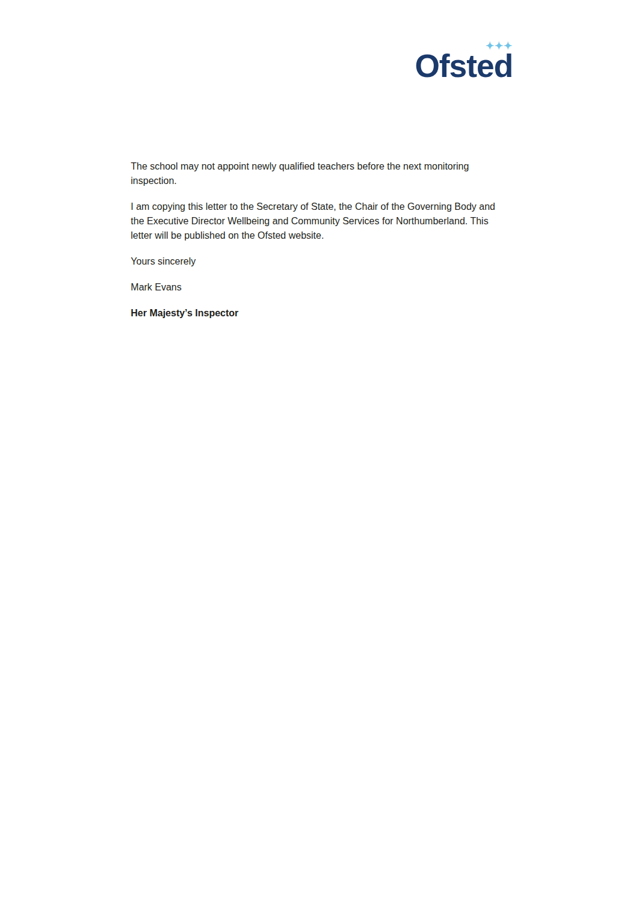✦✦✦
Ofsted
The school may not appoint newly qualified teachers before the next monitoring inspection.
I am copying this letter to the Secretary of State, the Chair of the Governing Body and the Executive Director Wellbeing and Community Services for Northumberland. This letter will be published on the Ofsted website.
Yours sincerely
Mark Evans
Her Majesty’s Inspector